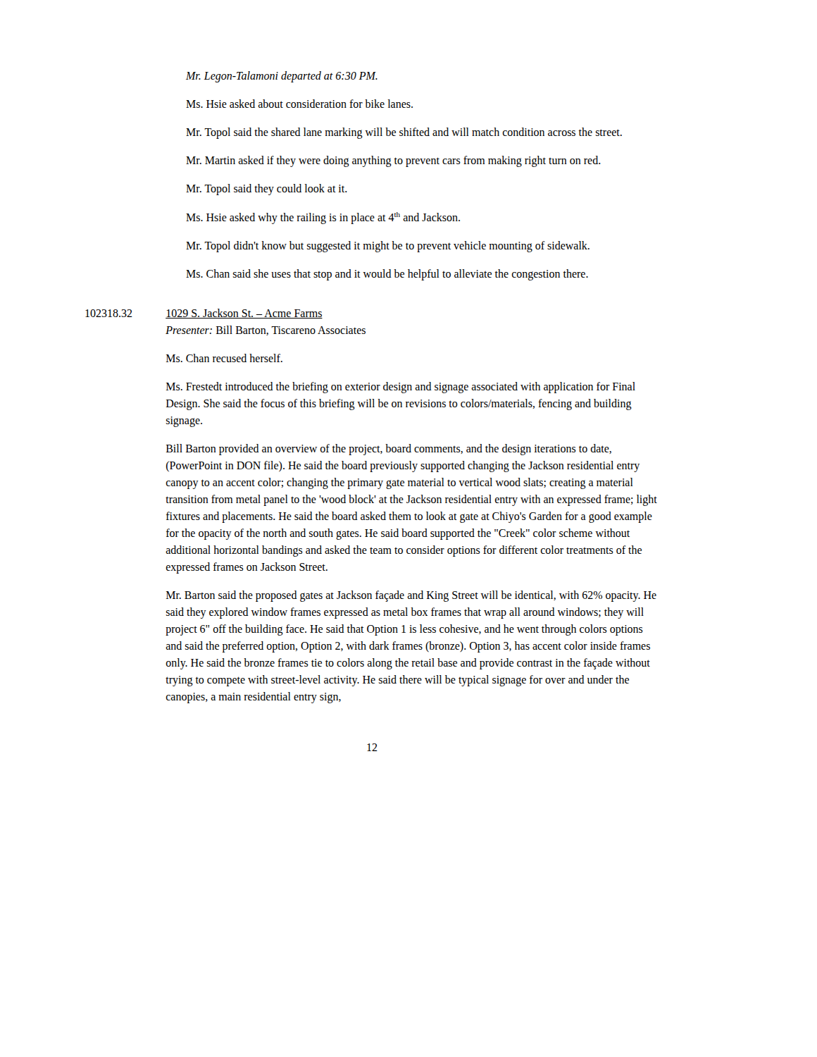Mr. Legon-Talamoni departed at 6:30 PM.
Ms. Hsie asked about consideration for bike lanes.
Mr. Topol said the shared lane marking will be shifted and will match condition across the street.
Mr. Martin asked if they were doing anything to prevent cars from making right turn on red.
Mr. Topol said they could look at it.
Ms. Hsie asked why the railing is in place at 4th and Jackson.
Mr. Topol didn't know but suggested it might be to prevent vehicle mounting of sidewalk.
Ms. Chan said she uses that stop and it would be helpful to alleviate the congestion there.
102318.32
1029 S. Jackson St. – Acme Farms
Presenter: Bill Barton, Tiscareno Associates
Ms. Chan recused herself.
Ms. Frestedt introduced the briefing on exterior design and signage associated with application for Final Design. She said the focus of this briefing will be on revisions to colors/materials, fencing and building signage.
Bill Barton provided an overview of the project, board comments, and the design iterations to date, (PowerPoint in DON file). He said the board previously supported changing the Jackson residential entry canopy to an accent color; changing the primary gate material to vertical wood slats; creating a material transition from metal panel to the 'wood block' at the Jackson residential entry with an expressed frame; light fixtures and placements. He said the board asked them to look at gate at Chiyo's Garden for a good example for the opacity of the north and south gates. He said board supported the "Creek" color scheme without additional horizontal bandings and asked the team to consider options for different color treatments of the expressed frames on Jackson Street.
Mr. Barton said the proposed gates at Jackson façade and King Street will be identical, with 62% opacity. He said they explored window frames expressed as metal box frames that wrap all around windows; they will project 6" off the building face. He said that Option 1 is less cohesive, and he went through colors options and said the preferred option, Option 2, with dark frames (bronze). Option 3, has accent color inside frames only. He said the bronze frames tie to colors along the retail base and provide contrast in the façade without trying to compete with street-level activity. He said there will be typical signage for over and under the canopies, a main residential entry sign,
12